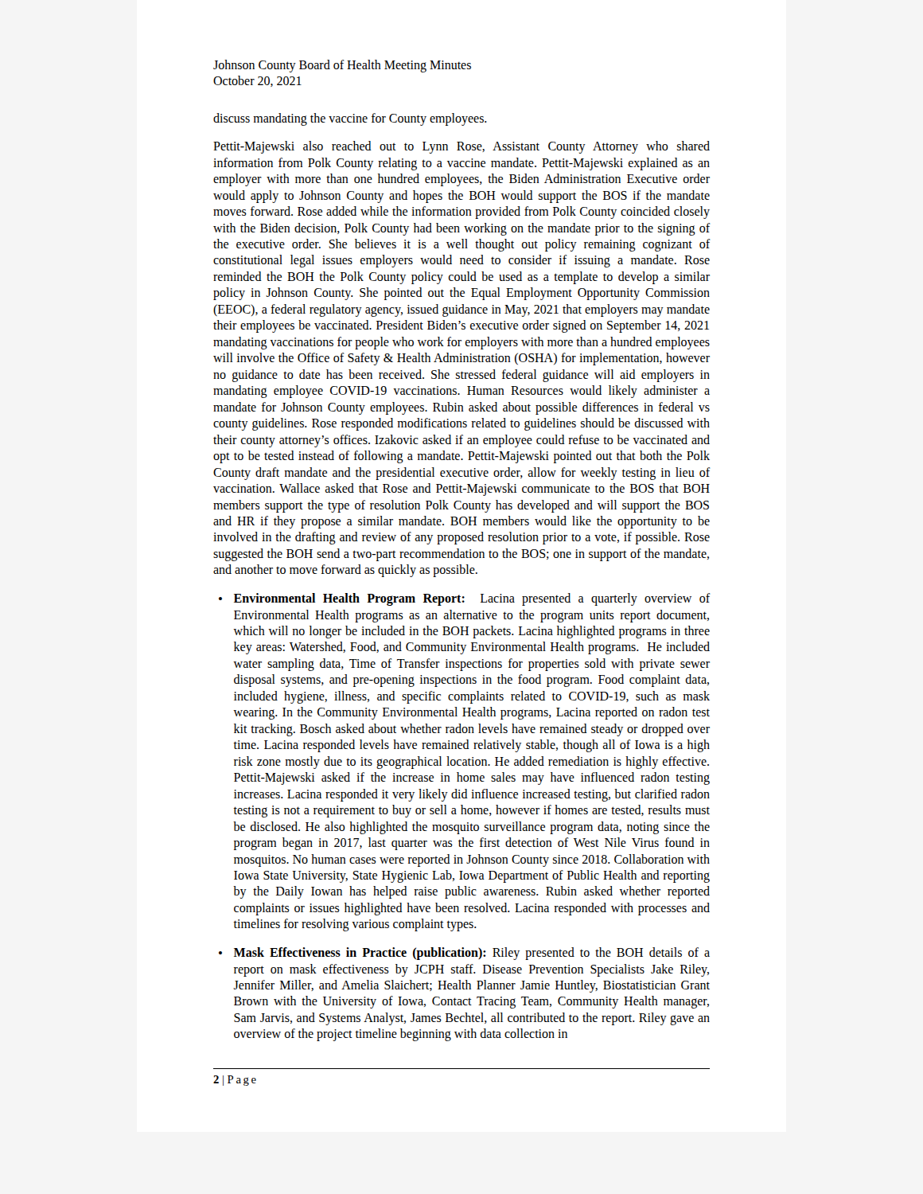Johnson County Board of Health Meeting Minutes
October 20, 2021
discuss mandating the vaccine for County employees.
Pettit-Majewski also reached out to Lynn Rose, Assistant County Attorney who shared information from Polk County relating to a vaccine mandate. Pettit-Majewski explained as an employer with more than one hundred employees, the Biden Administration Executive order would apply to Johnson County and hopes the BOH would support the BOS if the mandate moves forward. Rose added while the information provided from Polk County coincided closely with the Biden decision, Polk County had been working on the mandate prior to the signing of the executive order. She believes it is a well thought out policy remaining cognizant of constitutional legal issues employers would need to consider if issuing a mandate. Rose reminded the BOH the Polk County policy could be used as a template to develop a similar policy in Johnson County. She pointed out the Equal Employment Opportunity Commission (EEOC), a federal regulatory agency, issued guidance in May, 2021 that employers may mandate their employees be vaccinated. President Biden’s executive order signed on September 14, 2021 mandating vaccinations for people who work for employers with more than a hundred employees will involve the Office of Safety & Health Administration (OSHA) for implementation, however no guidance to date has been received. She stressed federal guidance will aid employers in mandating employee COVID-19 vaccinations. Human Resources would likely administer a mandate for Johnson County employees. Rubin asked about possible differences in federal vs county guidelines. Rose responded modifications related to guidelines should be discussed with their county attorney’s offices. Izakovic asked if an employee could refuse to be vaccinated and opt to be tested instead of following a mandate. Pettit-Majewski pointed out that both the Polk County draft mandate and the presidential executive order, allow for weekly testing in lieu of vaccination. Wallace asked that Rose and Pettit-Majewski communicate to the BOS that BOH members support the type of resolution Polk County has developed and will support the BOS and HR if they propose a similar mandate. BOH members would like the opportunity to be involved in the drafting and review of any proposed resolution prior to a vote, if possible. Rose suggested the BOH send a two-part recommendation to the BOS; one in support of the mandate, and another to move forward as quickly as possible.
Environmental Health Program Report: Lacina presented a quarterly overview of Environmental Health programs as an alternative to the program units report document, which will no longer be included in the BOH packets. Lacina highlighted programs in three key areas: Watershed, Food, and Community Environmental Health programs. He included water sampling data, Time of Transfer inspections for properties sold with private sewer disposal systems, and pre-opening inspections in the food program. Food complaint data, included hygiene, illness, and specific complaints related to COVID-19, such as mask wearing. In the Community Environmental Health programs, Lacina reported on radon test kit tracking. Bosch asked about whether radon levels have remained steady or dropped over time. Lacina responded levels have remained relatively stable, though all of Iowa is a high risk zone mostly due to its geographical location. He added remediation is highly effective. Pettit-Majewski asked if the increase in home sales may have influenced radon testing increases. Lacina responded it very likely did influence increased testing, but clarified radon testing is not a requirement to buy or sell a home, however if homes are tested, results must be disclosed. He also highlighted the mosquito surveillance program data, noting since the program began in 2017, last quarter was the first detection of West Nile Virus found in mosquitos. No human cases were reported in Johnson County since 2018. Collaboration with Iowa State University, State Hygienic Lab, Iowa Department of Public Health and reporting by the Daily Iowan has helped raise public awareness. Rubin asked whether reported complaints or issues highlighted have been resolved. Lacina responded with processes and timelines for resolving various complaint types.
Mask Effectiveness in Practice (publication): Riley presented to the BOH details of a report on mask effectiveness by JCPH staff. Disease Prevention Specialists Jake Riley, Jennifer Miller, and Amelia Slaichert; Health Planner Jamie Huntley, Biostatistician Grant Brown with the University of Iowa, Contact Tracing Team, Community Health manager, Sam Jarvis, and Systems Analyst, James Bechtel, all contributed to the report. Riley gave an overview of the project timeline beginning with data collection in
2 | Page